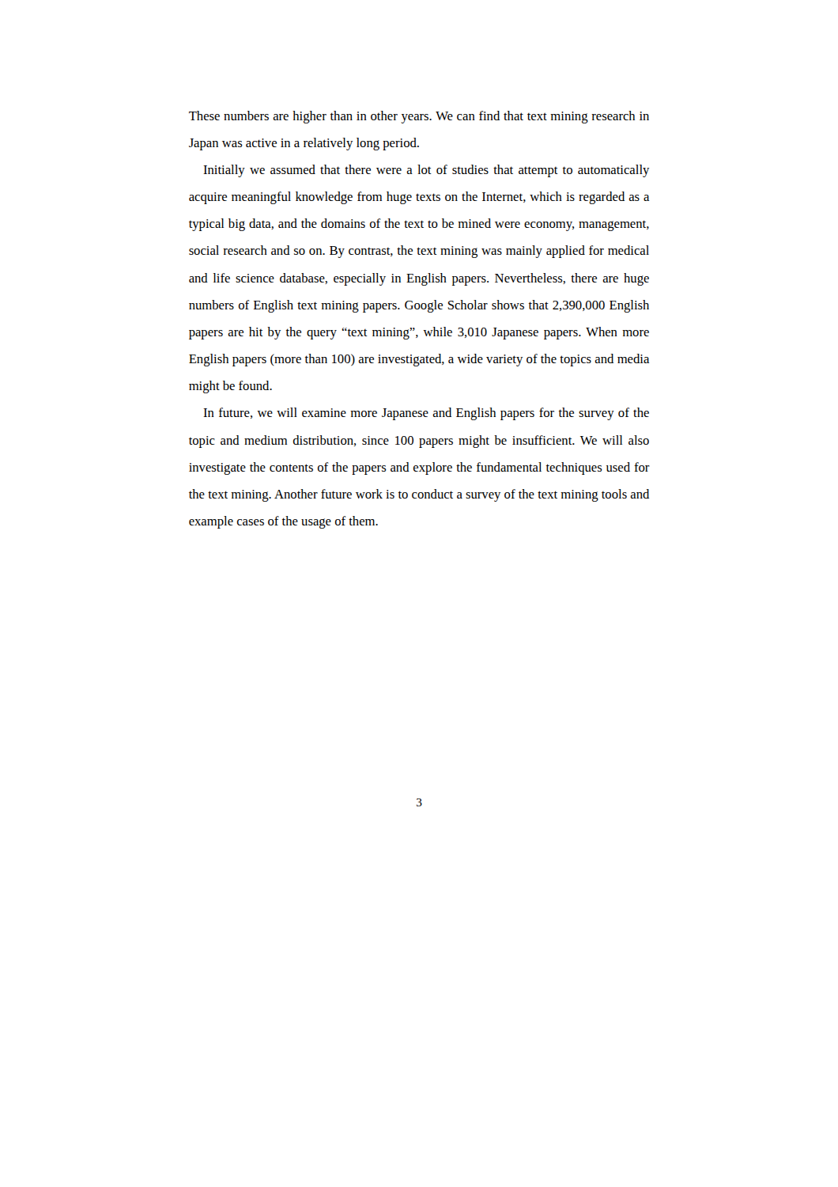These numbers are higher than in other years. We can find that text mining research in Japan was active in a relatively long period.
Initially we assumed that there were a lot of studies that attempt to automatically acquire meaningful knowledge from huge texts on the Internet, which is regarded as a typical big data, and the domains of the text to be mined were economy, management, social research and so on. By contrast, the text mining was mainly applied for medical and life science database, especially in English papers. Nevertheless, there are huge numbers of English text mining papers. Google Scholar shows that 2,390,000 English papers are hit by the query “text mining”, while 3,010 Japanese papers. When more English papers (more than 100) are investigated, a wide variety of the topics and media might be found.
In future, we will examine more Japanese and English papers for the survey of the topic and medium distribution, since 100 papers might be insufficient. We will also investigate the contents of the papers and explore the fundamental techniques used for the text mining. Another future work is to conduct a survey of the text mining tools and example cases of the usage of them.
3